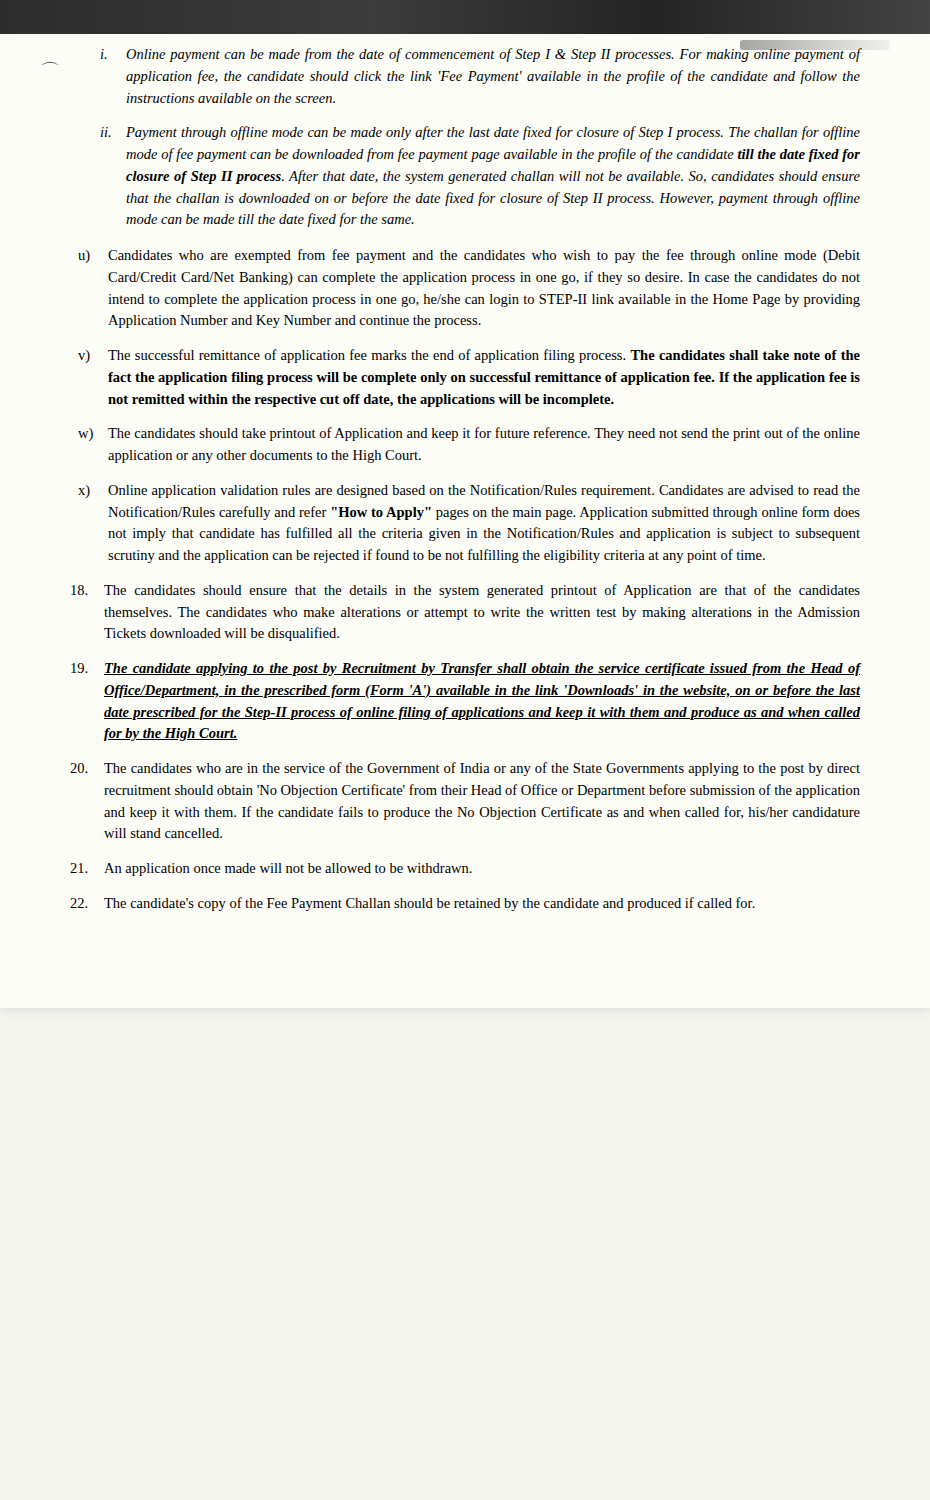. .
⌒
i. Online payment can be made from the date of commencement of Step I & Step II processes. For making online payment of application fee, the candidate should click the link 'Fee Payment' available in the profile of the candidate and follow the instructions available on the screen.
ii. Payment through offline mode can be made only after the last date fixed for closure of Step I process. The challan for offline mode of fee payment can be downloaded from fee payment page available in the profile of the candidate till the date fixed for closure of Step II process. After that date, the system generated challan will not be available. So, candidates should ensure that the challan is downloaded on or before the date fixed for closure of Step II process. However, payment through offline mode can be made till the date fixed for the same.
u) Candidates who are exempted from fee payment and the candidates who wish to pay the fee through online mode (Debit Card/Credit Card/Net Banking) can complete the application process in one go, if they so desire. In case the candidates do not intend to complete the application process in one go, he/she can login to STEP-II link available in the Home Page by providing Application Number and Key Number and continue the process.
v) The successful remittance of application fee marks the end of application filing process. The candidates shall take note of the fact the application filing process will be complete only on successful remittance of application fee. If the application fee is not remitted within the respective cut off date, the applications will be incomplete.
w) The candidates should take printout of Application and keep it for future reference. They need not send the print out of the online application or any other documents to the High Court.
x) Online application validation rules are designed based on the Notification/Rules requirement. Candidates are advised to read the Notification/Rules carefully and refer "How to Apply" pages on the main page. Application submitted through online form does not imply that candidate has fulfilled all the criteria given in the Notification/Rules and application is subject to subsequent scrutiny and the application can be rejected if found to be not fulfilling the eligibility criteria at any point of time.
18. The candidates should ensure that the details in the system generated printout of Application are that of the candidates themselves. The candidates who make alterations or attempt to write the written test by making alterations in the Admission Tickets downloaded will be disqualified.
19. The candidate applying to the post by Recruitment by Transfer shall obtain the service certificate issued from the Head of Office/Department, in the prescribed form (Form 'A') available in the link 'Downloads' in the website, on or before the last date prescribed for the Step-II process of online filing of applications and keep it with them and produce as and when called for by the High Court.
20. The candidates who are in the service of the Government of India or any of the State Governments applying to the post by direct recruitment should obtain 'No Objection Certificate' from their Head of Office or Department before submission of the application and keep it with them. If the candidate fails to produce the No Objection Certificate as and when called for, his/her candidature will stand cancelled.
21. An application once made will not be allowed to be withdrawn.
22. The candidate's copy of the Fee Payment Challan should be retained by the candidate and produced if called for.